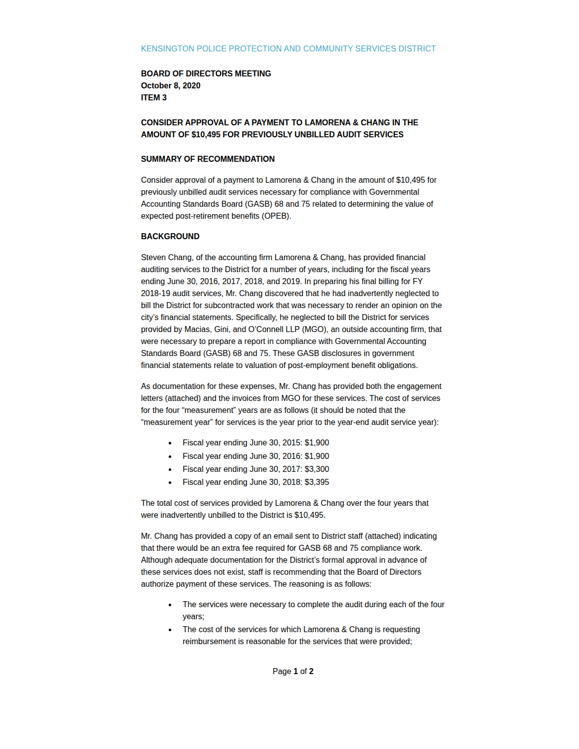KENSINGTON POLICE PROTECTION AND COMMUNITY SERVICES DISTRICT
BOARD OF DIRECTORS MEETING
October 8, 2020
ITEM 3
Consider approval of a payment to Lamorena & Chang in the amount of $10,495 for previously unbilled audit services
Summary of Recommendation
Consider approval of a payment to Lamorena & Chang in the amount of $10,495 for previously unbilled audit services necessary for compliance with Governmental Accounting Standards Board (GASB) 68 and 75 related to determining the value of expected post-retirement benefits (OPEB).
Background
Steven Chang, of the accounting firm Lamorena & Chang, has provided financial auditing services to the District for a number of years, including for the fiscal years ending June 30, 2016, 2017, 2018, and 2019. In preparing his final billing for FY 2018-19 audit services, Mr. Chang discovered that he had inadvertently neglected to bill the District for subcontracted work that was necessary to render an opinion on the city’s financial statements. Specifically, he neglected to bill the District for services provided by Macias, Gini, and O’Connell LLP (MGO), an outside accounting firm, that were necessary to prepare a report in compliance with Governmental Accounting Standards Board (GASB) 68 and 75. These GASB disclosures in government financial statements relate to valuation of post-employment benefit obligations.
As documentation for these expenses, Mr. Chang has provided both the engagement letters (attached) and the invoices from MGO for these services. The cost of services for the four “measurement” years are as follows (it should be noted that the “measurement year” for services is the year prior to the year-end audit service year):
Fiscal year ending June 30, 2015: $1,900
Fiscal year ending June 30, 2016: $1,900
Fiscal year ending June 30, 2017: $3,300
Fiscal year ending June 30, 2018: $3,395
The total cost of services provided by Lamorena & Chang over the four years that were inadvertently unbilled to the District is $10,495.
Mr. Chang has provided a copy of an email sent to District staff (attached) indicating that there would be an extra fee required for GASB 68 and 75 compliance work. Although adequate documentation for the District’s formal approval in advance of these services does not exist, staff is recommending that the Board of Directors authorize payment of these services. The reasoning is as follows:
The services were necessary to complete the audit during each of the four years;
The cost of the services for which Lamorena & Chang is requesting reimbursement is reasonable for the services that were provided;
Page 1 of 2